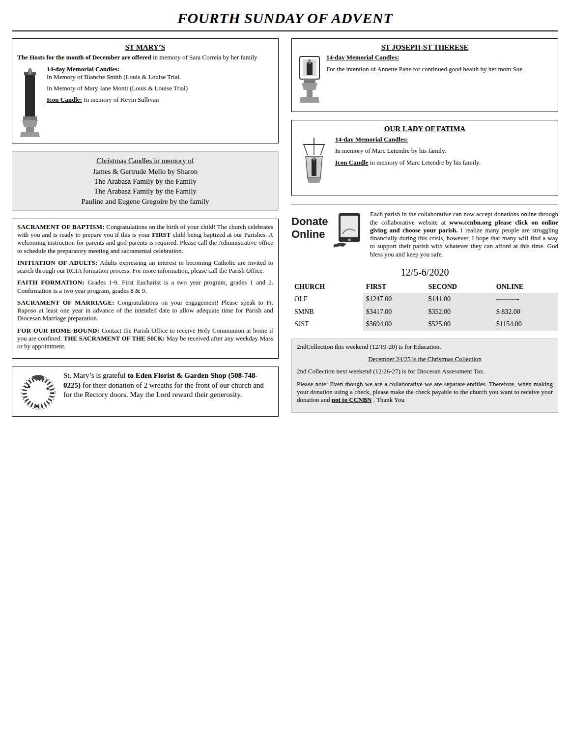FOURTH SUNDAY OF ADVENT
ST MARY’S
The Hosts for the month of December are offered in memory of Sara Correia by her family
14-day Memorial Candles:
In Memory of Blanche Smith (Louis & Louise Trial.
In Memory of Mary Jane Monti (Louis & Louise Trial)
Icon Candle: In memory of Kevin Sullivan
Christmas Candles in memory of James & Gertrude Mello by Sharon
The Arabasz Family by the Family
The Arabasz Family by the Family
Pauline and Eugene Gregoire by the family
SACRAMENT OF BAPTISM: Congratulations on the birth of your child! The church celebrates with you and is ready to prepare you if this is your FIRST child being baptized at our Parishes. A welcoming instruction for parents and god-parents is required. Please call the Administrative office to schedule the preparatory meeting and sacramental celebration.
INITIATION OF ADULTS: Adults expressing an interest in becoming Catholic are invited to search through our RCIA formation process. For more information, please call the Parish Office.
FAITH FORMATION: Grades 1-9. First Eucharist is a two year program, grades 1 and 2. Confirmation is a two year program, grades 8 & 9.
SACRAMENT OF MARRIAGE: Congratulations on your engagement! Please speak to Fr. Raposo at least one year in advance of the intended date to allow adequate time for Parish and Diocesan Marriage preparation.
FOR OUR HOME-BOUND: Contact the Parish Office to receive Holy Communion at home if you are confined. THE SACRAMENT OF THE SICK: May be received after any weekday Mass or by appointment.
St. Mary’s is grateful to Eden Florist & Garden Shop (508-748-0225) for their donation of 2 wreaths for the front of our church and for the Rectory doors. May the Lord reward their generosity.
ST JOSEPH-ST THERESE
14-day Memorial Candles:
For the intention of Annette Pane for continued good health by her mom Sue.
OUR LADY OF FATIMA
14-day Memorial Candles:
In memory of Marc Letendre by his family.
Icon Candle in memory of Marc Letendre by his family.
Donate Online
Each parish in the collaborative can now accept donations online through the collaborative website at www.ccnbn.org please click on online giving and choose your parish. I realize many people are struggling financially during this crisis, however, I hope that many will find a way to support their parish with whatever they can afford at this time. God bless you and keep you safe.
12/5-6/2020
| CHURCH | FIRST | SECOND | ONLINE |
| --- | --- | --- | --- |
| OLF | $1247.00 | $141.00 | ———- |
| SMNB | $3417.00 | $352.00 | $ 832.00 |
| SJST | $3694.00 | $525.00 | $1154.00 |
2ndCollection this weekend (12/19-20) is for Education.
December 24/25 is the Christmas Collection
2nd Collection next weekend (12/26-27) is for Diocesan Assessment Tax.
Please note: Even though we are a collaborative we are separate entities. Therefore, when making your donation using a check, please make the check payable to the church you want to receive your donation and not to CCNBN . Thank You